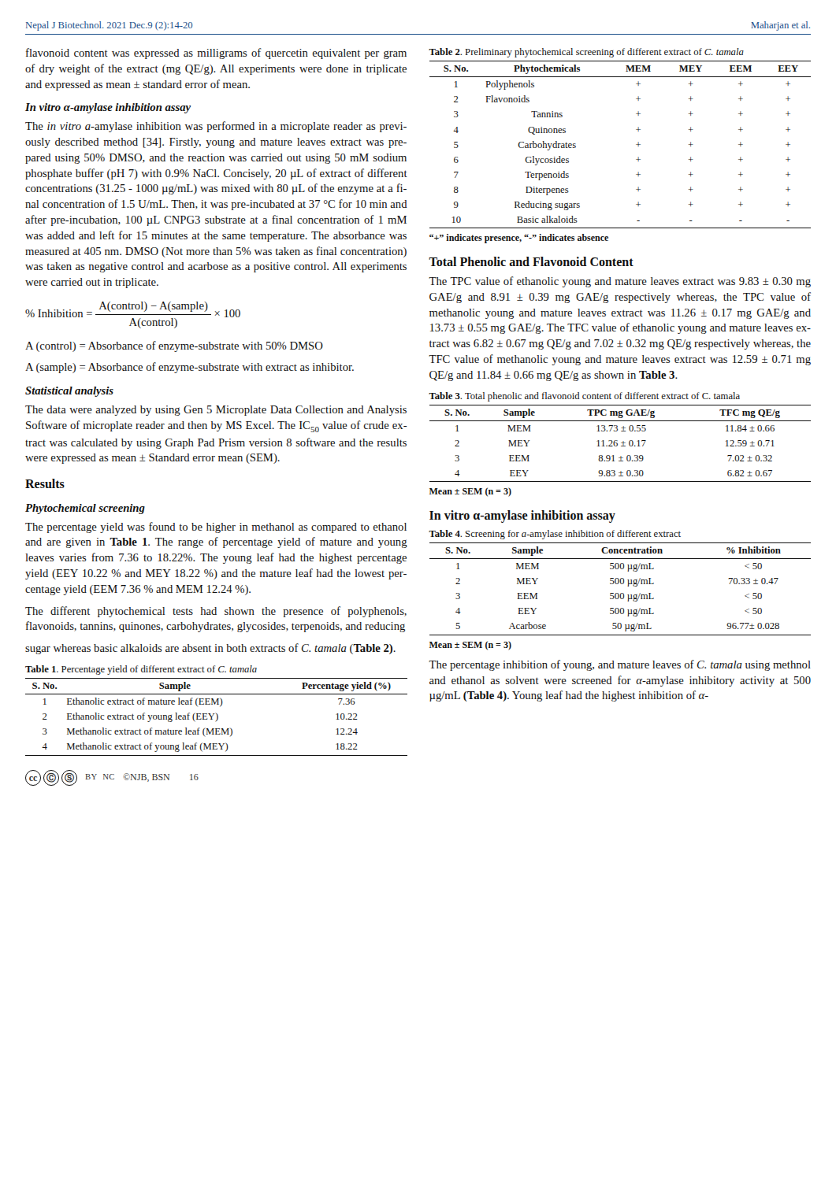Nepal J Biotechnol. 2021 Dec.9 (2):14-20 Maharjan et al.
flavonoid content was expressed as milligrams of quercetin equivalent per gram of dry weight of the extract (mg QE/g). All experiments were done in triplicate and expressed as mean ± standard error of mean.
In vitro α-amylase inhibition assay
The in vitro a-amylase inhibition was performed in a microplate reader as previously described method [34]. Firstly, young and mature leaves extract was prepared using 50% DMSO, and the reaction was carried out using 50 mM sodium phosphate buffer (pH 7) with 0.9% NaCl. Concisely, 20 µL of extract of different concentrations (31.25 - 1000 µg/mL) was mixed with 80 µL of the enzyme at a final concentration of 1.5 U/mL. Then, it was pre-incubated at 37 °C for 10 min and after pre-incubation, 100 µL CNPG3 substrate at a final concentration of 1 mM was added and left for 15 minutes at the same temperature. The absorbance was measured at 405 nm. DMSO (Not more than 5% was taken as final concentration) was taken as negative control and acarbose as a positive control. All experiments were carried out in triplicate.
% Inhibition = A(control) − A(sample) A(control) × 100
A (control) = Absorbance of enzyme-substrate with 50% DMSO
A (sample) = Absorbance of enzyme-substrate with extract as inhibitor.
Statistical analysis
The data were analyzed by using Gen 5 Microplate Data Collection and Analysis Software of microplate reader and then by MS Excel. The IC50 value of crude extract was calculated by using Graph Pad Prism version 8 software and the results were expressed as mean ± Standard error mean (SEM).
Results
Phytochemical screening
The percentage yield was found to be higher in methanol as compared to ethanol and are given in Table 1. The range of percentage yield of mature and young leaves varies from 7.36 to 18.22%. The young leaf had the highest percentage yield (EEY 10.22 % and MEY 18.22 %) and the mature leaf had the lowest percentage yield (EEM 7.36 % and MEM 12.24 %).
The different phytochemical tests had shown the presence of polyphenols, flavonoids, tannins, quinones, carbohydrates, glycosides, terpenoids, and reducing
sugar whereas basic alkaloids are absent in both extracts of C. tamala (Table 2).
Table 1 . Percentage yield of different extract of C. tamala
| S. No. | Sample | Percentage yield (%) |
| --- | --- | --- |
| 1 | Ethanolic extract of mature leaf (EEM) | 7.36 |
| 2 | Ethanolic extract of young leaf (EEY) | 10.22 |
| 3 | Methanolic extract of mature leaf (MEM) | 12.24 |
| 4 | Methanolic extract of young leaf (MEY) | 18.22 |
Table 2 . Preliminary phytochemical screening of different extract of C. tamala
| S. No. | Phytochemicals | MEM | MEY | EEM | EEY |
| --- | --- | --- | --- | --- | --- |
| 1 | Polyphenols | + | + | + | + |
| 2 | Flavonoids | + | + | + | + |
| 3 | Tannins | + | + | + | + |
| 4 | Quinones | + | + | + | + |
| 5 | Carbohydrates | + | + | + | + |
| 6 | Glycosides | + | + | + | + |
| 7 | Terpenoids | + | + | + | + |
| 8 | Diterpenes | + | + | + | + |
| 9 | Reducing sugars | + | + | + | + |
| 10 | Basic alkaloids | - | - | - | - |
“+” indicates presence, “-” indicates absence
Total Phenolic and Flavonoid Content
The TPC value of ethanolic young and mature leaves extract was 9.83 ± 0.30 mg GAE/g and 8.91 ± 0.39 mg GAE/g respectively whereas, the TPC value of methanolic young and mature leaves extract was 11.26 ± 0.17 mg GAE/g and 13.73 ± 0.55 mg GAE/g. The TFC value of ethanolic young and mature leaves extract was 6.82 ± 0.67 mg QE/g and 7.02 ± 0.32 mg QE/g respectively whereas, the TFC value of methanolic young and mature leaves extract was 12.59 ± 0.71 mg QE/g and 11.84 ± 0.66 mg QE/g as shown in Table 3.
Table 3 . Total phenolic and flavonoid content of different extract of C. tamala
| S. No. | Sample | TPC mg GAE/g | TFC mg QE/g |
| --- | --- | --- | --- |
| 1 | MEM | 13.73 ± 0.55 | 11.84 ± 0.66 |
| 2 | MEY | 11.26 ± 0.17 | 12.59 ± 0.71 |
| 3 | EEM | 8.91 ± 0.39 | 7.02 ± 0.32 |
| 4 | EEY | 9.83 ± 0.30 | 6.82 ± 0.67 |
Mean ± SEM (n = 3)
In vitro α-amylase inhibition assay
Table 4 . Screening for a -amylase inhibition of different extract
| S. No. | Sample | Concentration | % Inhibition |
| --- | --- | --- | --- |
| 1 | MEM | 500 µg/mL | < 50 |
| 2 | MEY | 500 µg/mL | 70.33 ± 0.47 |
| 3 | EEM | 500 µg/mL | < 50 |
| 4 | EEY | 500 µg/mL | < 50 |
| 5 | Acarbose | 50 µg/mL | 96.77± 0.028 |
Mean ± SEM (n = 3)
The percentage inhibition of young, and mature leaves of C. tamala using methnol and ethanol as solvent were screened for α-amylase inhibitory activity at 500 µg/mL (Table 4). Young leaf had the highest inhibition of α-
cc Ⓒ Ⓢ BY NC ©NJB, BSN 16